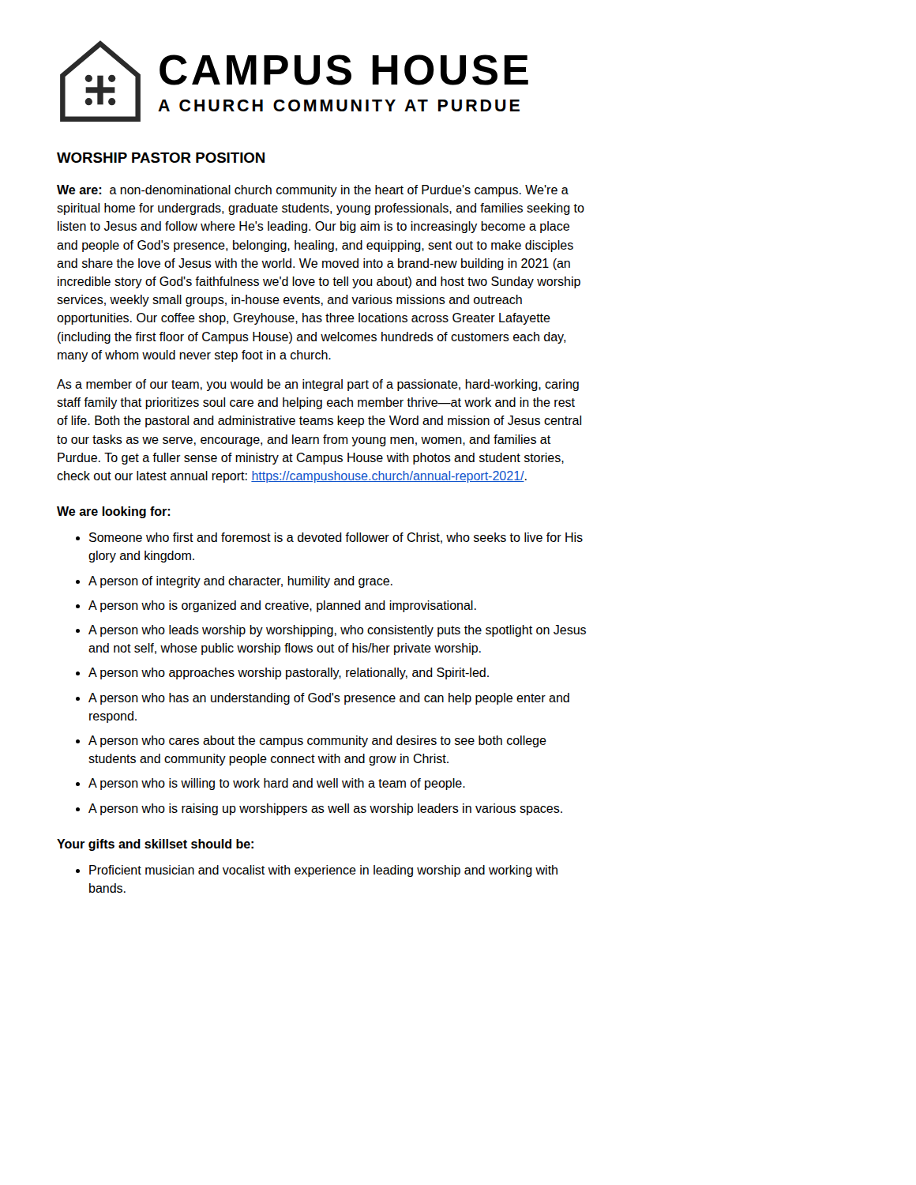CAMPUS HOUSE
A CHURCH COMMUNITY AT PURDUE
WORSHIP PASTOR POSITION
We are: a non-denominational church community in the heart of Purdue's campus. We're a spiritual home for undergrads, graduate students, young professionals, and families seeking to listen to Jesus and follow where He's leading. Our big aim is to increasingly become a place and people of God's presence, belonging, healing, and equipping, sent out to make disciples and share the love of Jesus with the world. We moved into a brand-new building in 2021 (an incredible story of God's faithfulness we'd love to tell you about) and host two Sunday worship services, weekly small groups, in-house events, and various missions and outreach opportunities. Our coffee shop, Greyhouse, has three locations across Greater Lafayette (including the first floor of Campus House) and welcomes hundreds of customers each day, many of whom would never step foot in a church.
As a member of our team, you would be an integral part of a passionate, hard-working, caring staff family that prioritizes soul care and helping each member thrive—at work and in the rest of life. Both the pastoral and administrative teams keep the Word and mission of Jesus central to our tasks as we serve, encourage, and learn from young men, women, and families at Purdue. To get a fuller sense of ministry at Campus House with photos and student stories, check out our latest annual report: https://campushouse.church/annual-report-2021/.
We are looking for:
Someone who first and foremost is a devoted follower of Christ, who seeks to live for His glory and kingdom.
A person of integrity and character, humility and grace.
A person who is organized and creative, planned and improvisational.
A person who leads worship by worshipping, who consistently puts the spotlight on Jesus and not self, whose public worship flows out of his/her private worship.
A person who approaches worship pastorally, relationally, and Spirit-led.
A person who has an understanding of God's presence and can help people enter and respond.
A person who cares about the campus community and desires to see both college students and community people connect with and grow in Christ.
A person who is willing to work hard and well with a team of people.
A person who is raising up worshippers as well as worship leaders in various spaces.
Your gifts and skillset should be:
Proficient musician and vocalist with experience in leading worship and working with bands.